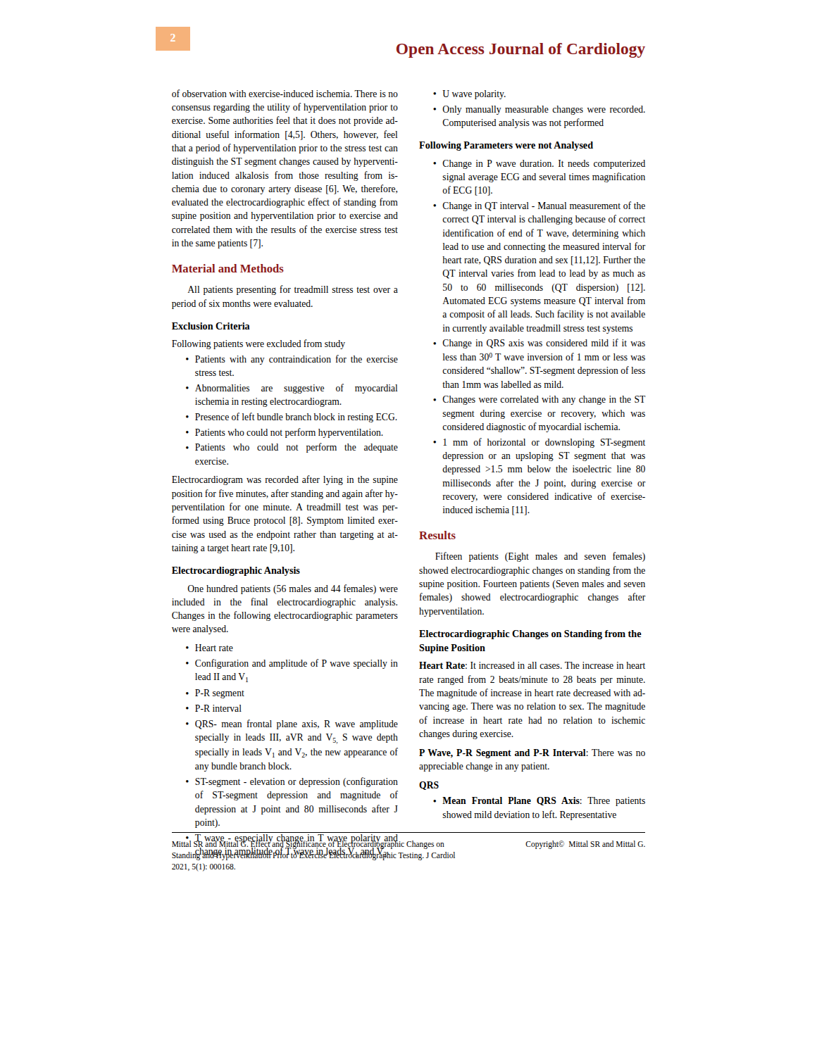2
Open Access Journal of Cardiology
of observation with exercise-induced ischemia. There is no consensus regarding the utility of hyperventilation prior to exercise. Some authorities feel that it does not provide additional useful information [4,5]. Others, however, feel that a period of hyperventilation prior to the stress test can distinguish the ST segment changes caused by hyperventilation induced alkalosis from those resulting from ischemia due to coronary artery disease [6]. We, therefore, evaluated the electrocardiographic effect of standing from supine position and hyperventilation prior to exercise and correlated them with the results of the exercise stress test in the same patients [7].
Material and Methods
All patients presenting for treadmill stress test over a period of six months were evaluated.
Exclusion Criteria
Following patients were excluded from study
Patients with any contraindication for the exercise stress test.
Abnormalities are suggestive of myocardial ischemia in resting electrocardiogram.
Presence of left bundle branch block in resting ECG.
Patients who could not perform hyperventilation.
Patients who could not perform the adequate exercise.
Electrocardiogram was recorded after lying in the supine position for five minutes, after standing and again after hyperventilation for one minute. A treadmill test was performed using Bruce protocol [8]. Symptom limited exercise was used as the endpoint rather than targeting at attaining a target heart rate [9,10].
Electrocardiographic Analysis
One hundred patients (56 males and 44 females) were included in the final electrocardiographic analysis. Changes in the following electrocardiographic parameters were analysed.
Heart rate
Configuration and amplitude of P wave specially in lead II and V1
P-R segment
P-R interval
QRS- mean frontal plane axis, R wave amplitude specially in leads III, aVR and V5, S wave depth specially in leads V1 and V2, the new appearance of any bundle branch block.
ST-segment - elevation or depression (configuration of ST-segment depression and magnitude of depression at J point and 80 milliseconds after J point).
T wave - especially change in T wave polarity and change in amplitude of T wave in leads V1 and V2.
U wave polarity.
Only manually measurable changes were recorded. Computerised analysis was not performed
Following Parameters were not Analysed
Change in P wave duration. It needs computerized signal average ECG and several times magnification of ECG [10].
Change in QT interval - Manual measurement of the correct QT interval is challenging because of correct identification of end of T wave, determining which lead to use and connecting the measured interval for heart rate, QRS duration and sex [11,12]. Further the QT interval varies from lead to lead by as much as 50 to 60 milliseconds (QT dispersion) [12]. Automated ECG systems measure QT interval from a composit of all leads. Such facility is not available in currently available treadmill stress test systems
Change in QRS axis was considered mild if it was less than 300 T wave inversion of 1 mm or less was considered “shallow”. ST-segment depression of less than 1mm was labelled as mild.
Changes were correlated with any change in the ST segment during exercise or recovery, which was considered diagnostic of myocardial ischemia.
1 mm of horizontal or downsloping ST-segment depression or an upsloping ST segment that was depressed >1.5 mm below the isoelectric line 80 milliseconds after the J point, during exercise or recovery, were considered indicative of exercise-induced ischemia [11].
Results
Fifteen patients (Eight males and seven females) showed electrocardiographic changes on standing from the supine position. Fourteen patients (Seven males and seven females) showed electrocardiographic changes after hyperventilation.
Electrocardiographic Changes on Standing from the Supine Position
Heart Rate: It increased in all cases. The increase in heart rate ranged from 2 beats/minute to 28 beats per minute. The magnitude of increase in heart rate decreased with advancing age. There was no relation to sex. The magnitude of increase in heart rate had no relation to ischemic changes during exercise.
P Wave, P-R Segment and P-R Interval: There was no appreciable change in any patient.
QRS
Mean Frontal Plane QRS Axis: Three patients showed mild deviation to left. Representative
Mittal SR and Mittal G. Effect and Significance of Electrocardiographic Changes on Standing and Hyperventilation Prior to Exercise Electrocardiographic Testing. J Cardiol 2021, 5(1): 000168.
Copyright© Mittal SR and Mittal G.